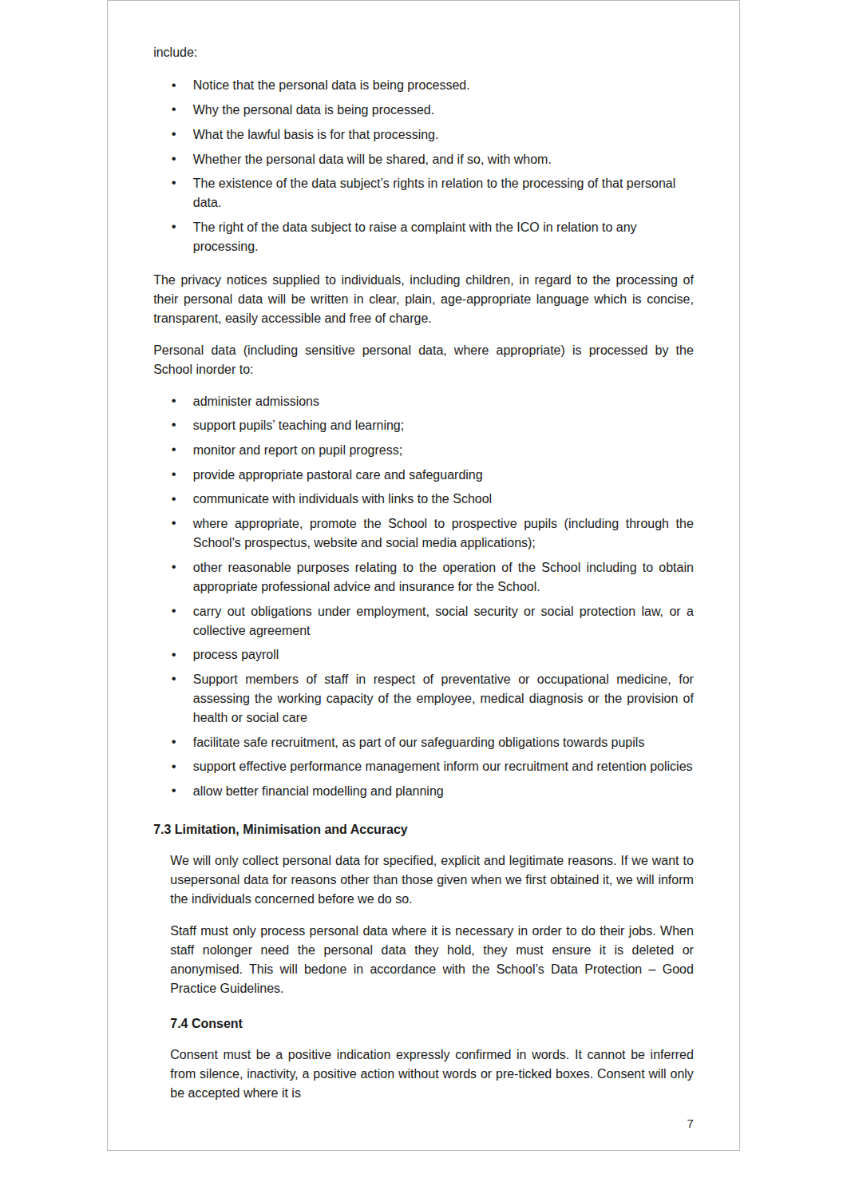include:
Notice that the personal data is being processed.
Why the personal data is being processed.
What the lawful basis is for that processing.
Whether the personal data will be shared, and if so, with whom.
The existence of the data subject’s rights in relation to the processing of that personal data.
The right of the data subject to raise a complaint with the ICO in relation to any processing.
The privacy notices supplied to individuals, including children, in regard to the processing of their personal data will be written in clear, plain, age-appropriate language which is concise, transparent, easily accessible and free of charge.
Personal data (including sensitive personal data, where appropriate) is processed by the School inorder to:
administer admissions
support pupils’ teaching and learning;
monitor and report on pupil progress;
provide appropriate pastoral care and safeguarding
communicate with individuals with links to the School
where appropriate, promote the School to prospective pupils (including through the School's prospectus, website and social media applications);
other reasonable purposes relating to the operation of the School including to obtain appropriate professional advice and insurance for the School.
carry out obligations under employment, social security or social protection law, or a collective agreement
process payroll
Support members of staff in respect of preventative or occupational medicine, for assessing the working capacity of the employee, medical diagnosis or the provision of health or social care
facilitate safe recruitment, as part of our safeguarding obligations towards pupils
support effective performance management inform our recruitment and retention policies
allow better financial modelling and planning
7.3 Limitation, Minimisation and Accuracy
We will only collect personal data for specified, explicit and legitimate reasons. If we want to usepersonal data for reasons other than those given when we first obtained it, we will inform the individuals concerned before we do so.
Staff must only process personal data where it is necessary in order to do their jobs. When staff nolonger need the personal data they hold, they must ensure it is deleted or anonymised. This will bedone in accordance with the School’s Data Protection – Good Practice Guidelines.
7.4 Consent
Consent must be a positive indication expressly confirmed in words. It cannot be inferred from silence, inactivity, a positive action without words or pre-ticked boxes. Consent will only be accepted where it is
7